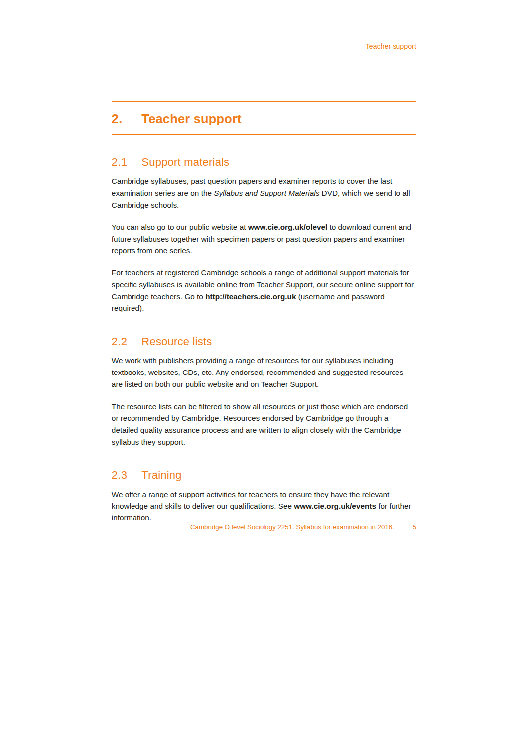Teacher support
2. Teacher support
2.1 Support materials
Cambridge syllabuses, past question papers and examiner reports to cover the last examination series are on the Syllabus and Support Materials DVD, which we send to all Cambridge schools.
You can also go to our public website at www.cie.org.uk/olevel to download current and future syllabuses together with specimen papers or past question papers and examiner reports from one series.
For teachers at registered Cambridge schools a range of additional support materials for specific syllabuses is available online from Teacher Support, our secure online support for Cambridge teachers. Go to http://teachers.cie.org.uk (username and password required).
2.2 Resource lists
We work with publishers providing a range of resources for our syllabuses including textbooks, websites, CDs, etc. Any endorsed, recommended and suggested resources are listed on both our public website and on Teacher Support.
The resource lists can be filtered to show all resources or just those which are endorsed or recommended by Cambridge. Resources endorsed by Cambridge go through a detailed quality assurance process and are written to align closely with the Cambridge syllabus they support.
2.3 Training
We offer a range of support activities for teachers to ensure they have the relevant knowledge and skills to deliver our qualifications. See www.cie.org.uk/events for further information.
Cambridge O level Sociology 2251. Syllabus for examination in 2016.5